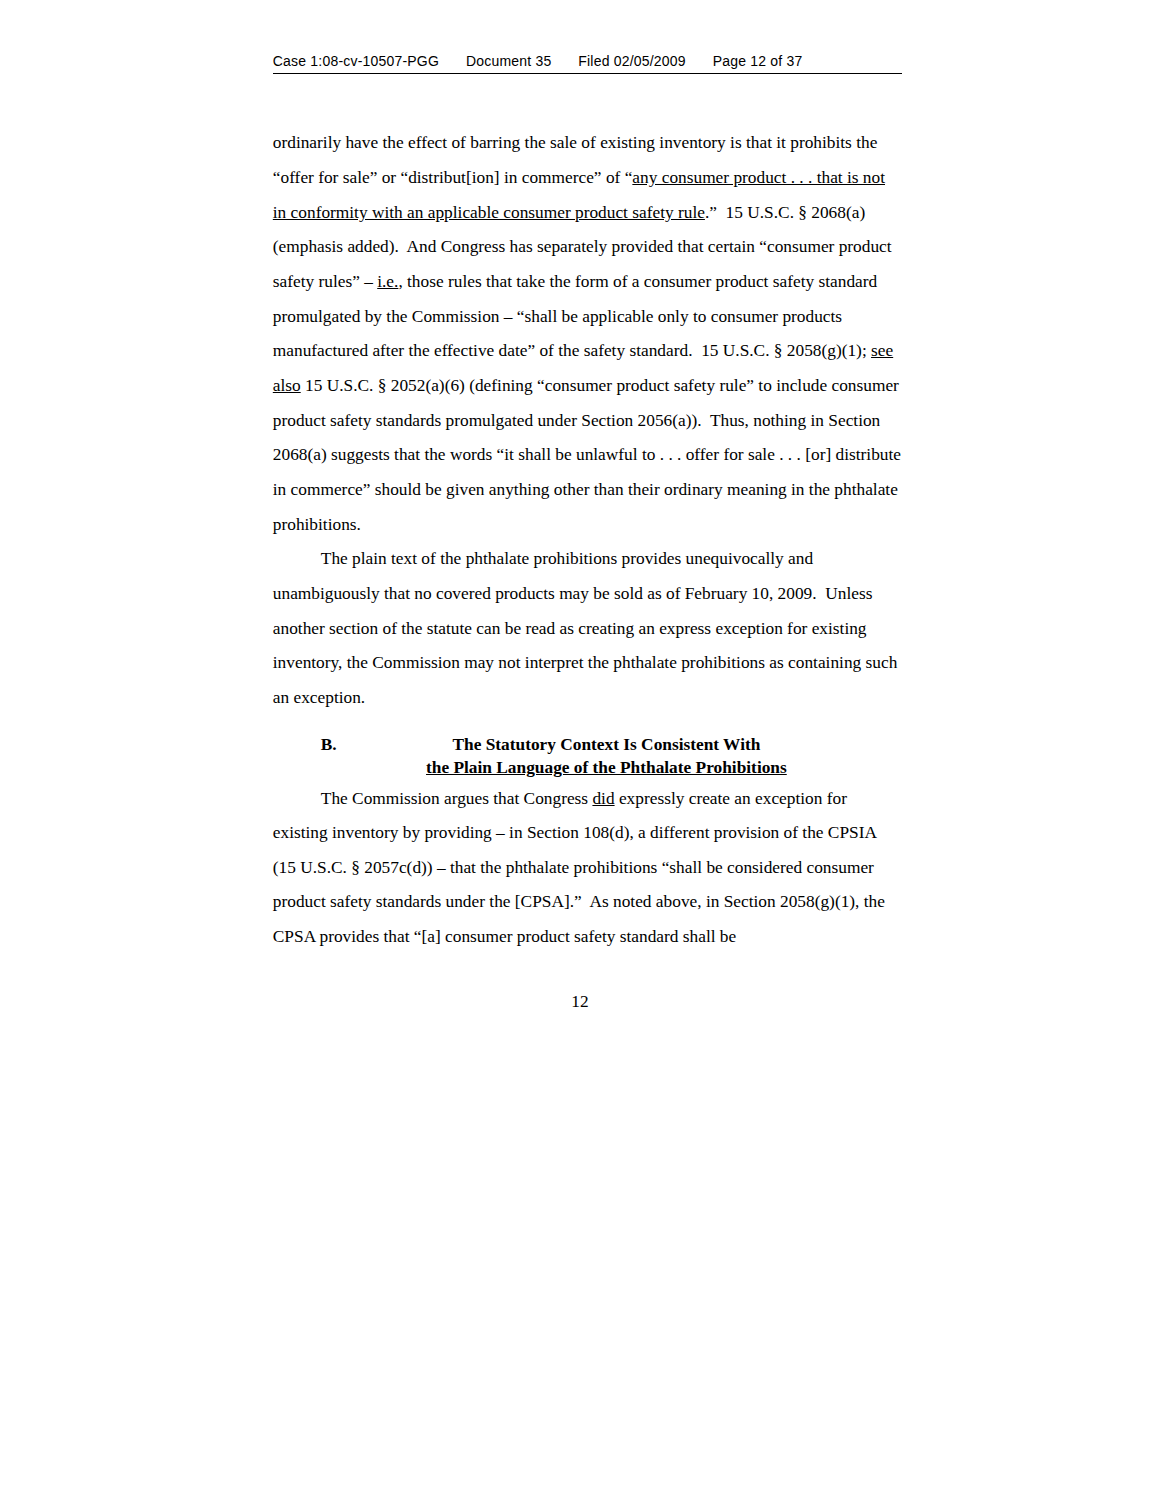Case 1:08-cv-10507-PGG Document 35 Filed 02/05/2009 Page 12 of 37
ordinarily have the effect of barring the sale of existing inventory is that it prohibits the “offer for sale” or “distribut[ion] in commerce” of “any consumer product . . . that is not in conformity with an applicable consumer product safety rule.” 15 U.S.C. § 2068(a) (emphasis added). And Congress has separately provided that certain “consumer product safety rules” – i.e., those rules that take the form of a consumer product safety standard promulgated by the Commission – “shall be applicable only to consumer products manufactured after the effective date” of the safety standard. 15 U.S.C. § 2058(g)(1); see also 15 U.S.C. § 2052(a)(6) (defining “consumer product safety rule” to include consumer product safety standards promulgated under Section 2056(a)). Thus, nothing in Section 2068(a) suggests that the words “it shall be unlawful to . . . offer for sale . . . [or] distribute in commerce” should be given anything other than their ordinary meaning in the phthalate prohibitions.
The plain text of the phthalate prohibitions provides unequivocally and unambiguously that no covered products may be sold as of February 10, 2009. Unless another section of the statute can be read as creating an express exception for existing inventory, the Commission may not interpret the phthalate prohibitions as containing such an exception.
B. The Statutory Context Is Consistent Withthe Plain Language of the Phthalate Prohibitions
The Commission argues that Congress did expressly create an exception for existing inventory by providing – in Section 108(d), a different provision of the CPSIA (15 U.S.C. § 2057c(d)) – that the phthalate prohibitions “shall be considered consumer product safety standards under the [CPSA].” As noted above, in Section 2058(g)(1), the CPSA provides that “[a] consumer product safety standard shall be
12